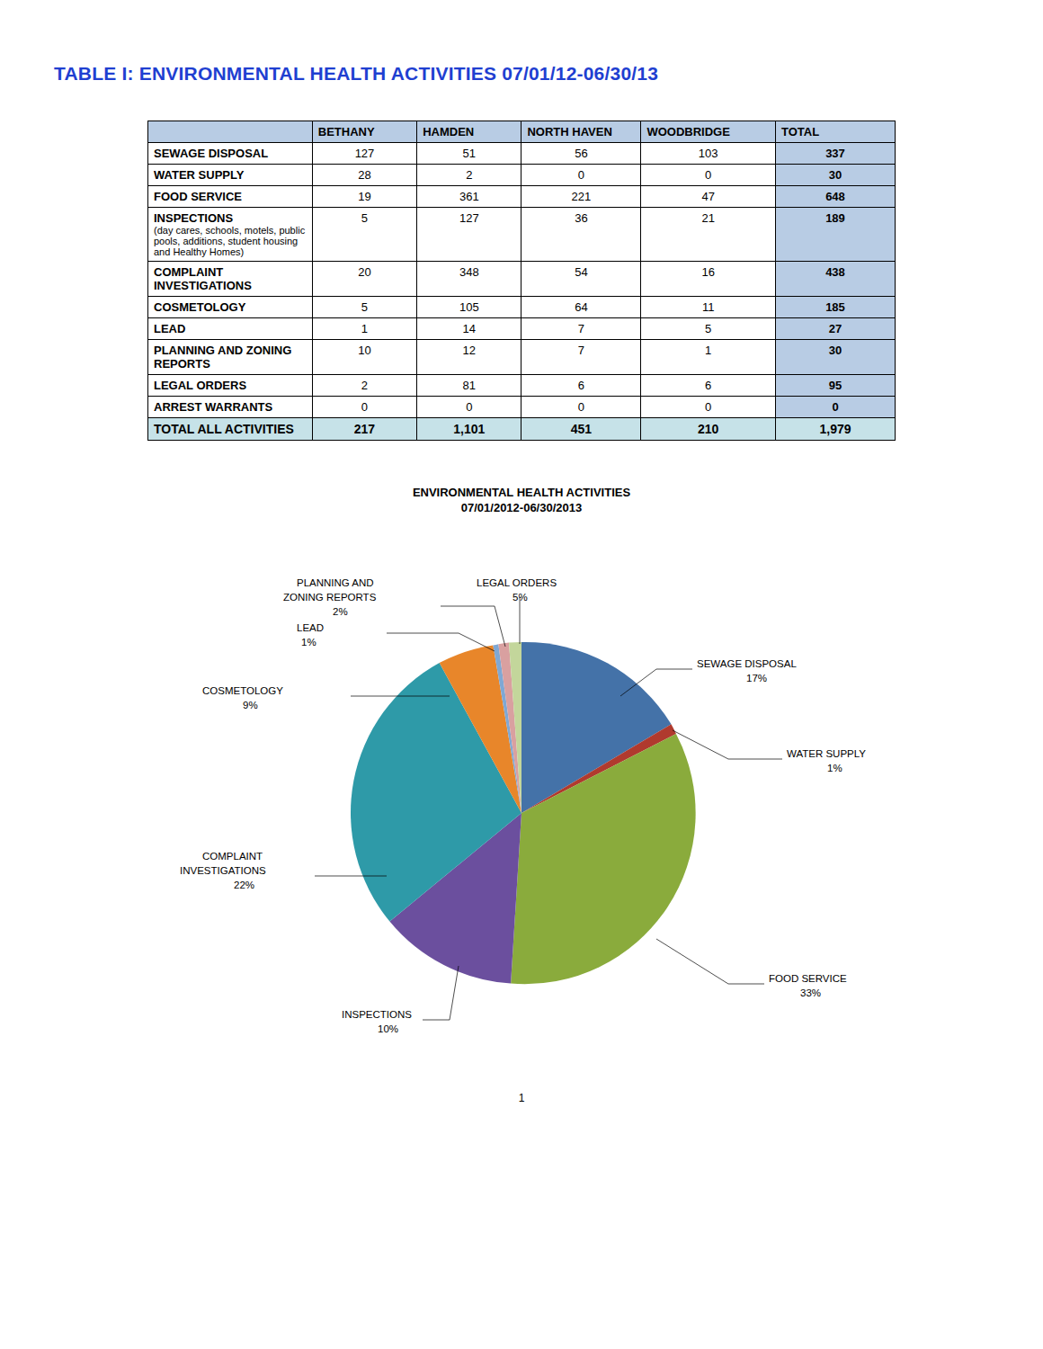TABLE I: ENVIRONMENTAL HEALTH ACTIVITIES 07/01/12-06/30/13
| | BETHANY | HAMDEN | NORTH HAVEN | WOODBRIDGE | TOTAL |
| --- | --- | --- | --- | --- | --- |
| SEWAGE DISPOSAL | 127 | 51 | 56 | 103 | 337 |
| WATER SUPPLY | 28 | 2 | 0 | 0 | 30 |
| FOOD SERVICE | 19 | 361 | 221 | 47 | 648 |
| INSPECTIONS (day cares, schools, motels, public pools, additions, student housing and Healthy Homes) | 5 | 127 | 36 | 21 | 189 |
| COMPLAINT INVESTIGATIONS | 20 | 348 | 54 | 16 | 438 |
| COSMETOLOGY | 5 | 105 | 64 | 11 | 185 |
| LEAD | 1 | 14 | 7 | 5 | 27 |
| PLANNING AND ZONING REPORTS | 10 | 12 | 7 | 1 | 30 |
| LEGAL ORDERS | 2 | 81 | 6 | 6 | 95 |
| ARREST WARRANTS | 0 | 0 | 0 | 0 | 0 |
| TOTAL ALL ACTIVITIES | 217 | 1,101 | 451 | 210 | 1,979 |
ENVIRONMENTAL HEALTH ACTIVITIES
07/01/2012-06/30/2013
SEWAGE DISPOSAL 17% WATER SUPPLY 1% FOOD SERVICE 33% INSPECTIONS 10% COMPLAINT INVESTIGATIONS 22% COSMETOLOGY 9% LEAD 1% PLANNING AND ZONING REPORTS 2% LEGAL ORDERS 5%
1